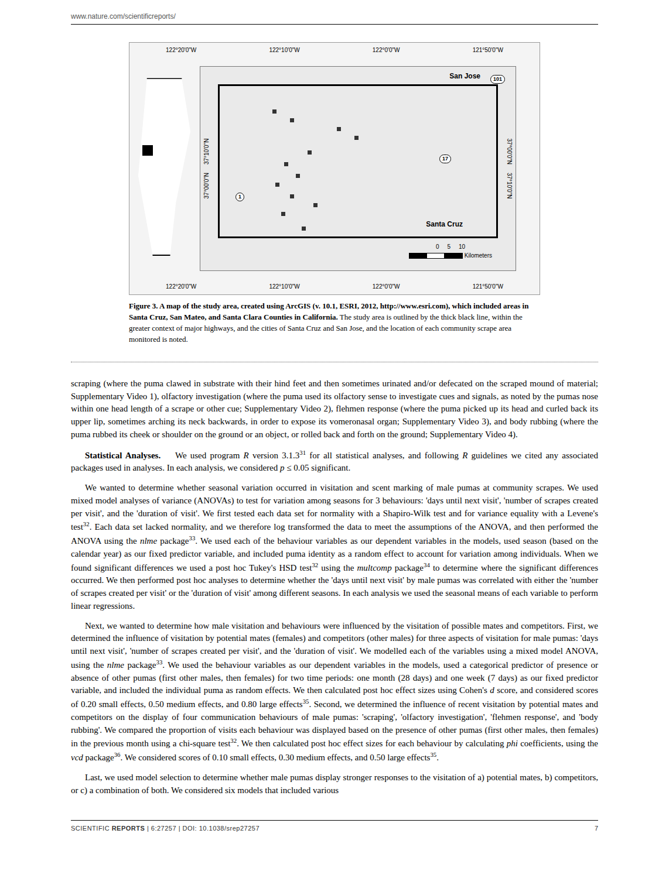www.nature.com/scientificreports/
122°20'0"W 122°10'0"W 122°0'0"W 121°50'0"W
122°20'0"W 122°10'0"W 122°0'0"W 121°50'0"W
37°00'0"N 37°10'0"N
37°00'0"N 37°10'0"N
San Jose
Santa Cruz
101
17
1
0 5 10
Kilometers
Figure 3. A map of the study area, created using ArcGIS (v. 10.1, ESRI, 2012, http://www.esri.com), which included areas in Santa Cruz, San Mateo, and Santa Clara Counties in California. The study area is outlined by the thick black line, within the greater context of major highways, and the cities of Santa Cruz and San Jose, and the location of each community scrape area monitored is noted.
scraping (where the puma clawed in substrate with their hind feet and then sometimes urinated and/or defecated on the scraped mound of material; Supplementary Video 1), olfactory investigation (where the puma used its olfactory sense to investigate cues and signals, as noted by the pumas nose within one head length of a scrape or other cue; Supplementary Video 2), flehmen response (where the puma picked up its head and curled back its upper lip, sometimes arching its neck backwards, in order to expose its vomeronasal organ; Supplementary Video 3), and body rubbing (where the puma rubbed its cheek or shoulder on the ground or an object, or rolled back and forth on the ground; Supplementary Video 4).
Statistical Analyses. We used program R version 3.1.331 for all statistical analyses, and following R guidelines we cited any associated packages used in analyses. In each analysis, we considered p ≤ 0.05 significant.
We wanted to determine whether seasonal variation occurred in visitation and scent marking of male pumas at community scrapes. We used mixed model analyses of variance (ANOVAs) to test for variation among seasons for 3 behaviours: 'days until next visit', 'number of scrapes created per visit', and the 'duration of visit'. We first tested each data set for normality with a Shapiro-Wilk test and for variance equality with a Levene's test32. Each data set lacked normality, and we therefore log transformed the data to meet the assumptions of the ANOVA, and then performed the ANOVA using the nlme package33. We used each of the behaviour variables as our dependent variables in the models, used season (based on the calendar year) as our fixed predictor variable, and included puma identity as a random effect to account for variation among individuals. When we found significant differences we used a post hoc Tukey's HSD test32 using the multcomp package34 to determine where the significant differences occurred. We then performed post hoc analyses to determine whether the 'days until next visit' by male pumas was correlated with either the 'number of scrapes created per visit' or the 'duration of visit' among different seasons. In each analysis we used the seasonal means of each variable to perform linear regressions.
Next, we wanted to determine how male visitation and behaviours were influenced by the visitation of possible mates and competitors. First, we determined the influence of visitation by potential mates (females) and competitors (other males) for three aspects of visitation for male pumas: 'days until next visit', 'number of scrapes created per visit', and the 'duration of visit'. We modelled each of the variables using a mixed model ANOVA, using the nlme package33. We used the behaviour variables as our dependent variables in the models, used a categorical predictor of presence or absence of other pumas (first other males, then females) for two time periods: one month (28 days) and one week (7 days) as our fixed predictor variable, and included the individual puma as random effects. We then calculated post hoc effect sizes using Cohen's d score, and considered scores of 0.20 small effects, 0.50 medium effects, and 0.80 large effects35. Second, we determined the influence of recent visitation by potential mates and competitors on the display of four communication behaviours of male pumas: 'scraping', 'olfactory investigation', 'flehmen response', and 'body rubbing'. We compared the proportion of visits each behaviour was displayed based on the presence of other pumas (first other males, then females) in the previous month using a chi-square test32. We then calculated post hoc effect sizes for each behaviour by calculating phi coefficients, using the vcd package36. We considered scores of 0.10 small effects, 0.30 medium effects, and 0.50 large effects35.
Last, we used model selection to determine whether male pumas display stronger responses to the visitation of a) potential mates, b) competitors, or c) a combination of both. We considered six models that included various
SCIENTIFIC REPORTS | 6:27257 | DOI: 10.1038/srep27257
7